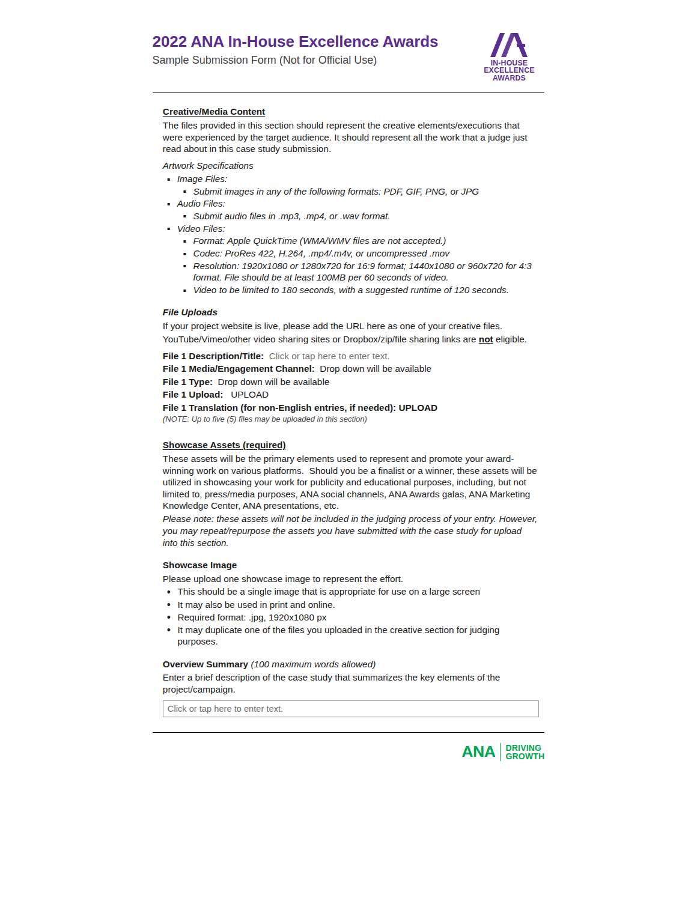2022 ANA In-House Excellence Awards
Sample Submission Form (Not for Official Use)
IN-HOUSE
EXCELLENCE
AWARDS
Creative/Media Content
The files provided in this section should represent the creative elements/executions that were experienced by the target audience. It should represent all the work that a judge just read about in this case study submission.
Artwork Specifications
Image Files:
Submit images in any of the following formats: PDF, GIF, PNG, or JPG
Audio Files:
Submit audio files in .mp3, .mp4, or .wav format.
Video Files:
Format: Apple QuickTime (WMA/WMV files are not accepted.)
Codec: ProRes 422, H.264, .mp4/.m4v, or uncompressed .mov
Resolution: 1920x1080 or 1280x720 for 16:9 format; 1440x1080 or 960x720 for 4:3 format. File should be at least 100MB per 60 seconds of video.
Video to be limited to 180 seconds, with a suggested runtime of 120 seconds.
File Uploads
If your project website is live, please add the URL here as one of your creative files.
YouTube/Vimeo/other video sharing sites or Dropbox/zip/file sharing links are not eligible.
File 1 Description/Title: Click or tap here to enter text.
File 1 Media/Engagement Channel: Drop down will be available
File 1 Type: Drop down will be available
File 1 Upload: UPLOAD
File 1 Translation (for non-English entries, if needed): UPLOAD
(NOTE: Up to five (5) files may be uploaded in this section)
Showcase Assets (required)
These assets will be the primary elements used to represent and promote your award-winning work on various platforms. Should you be a finalist or a winner, these assets will be utilized in showcasing your work for publicity and educational purposes, including, but not limited to, press/media purposes, ANA social channels, ANA Awards galas, ANA Marketing Knowledge Center, ANA presentations, etc.
Please note: these assets will not be included in the judging process of your entry. However, you may repeat/repurpose the assets you have submitted with the case study for upload into this section.
Showcase Image
Please upload one showcase image to represent the effort.
This should be a single image that is appropriate for use on a large screen
It may also be used in print and online.
Required format: .jpg, 1920x1080 px
It may duplicate one of the files you uploaded in the creative section for judging purposes.
Overview Summary (100 maximum words allowed)
Enter a brief description of the case study that summarizes the key elements of the project/campaign.
Click or tap here to enter text.
ANA DRIVING
GROWTH